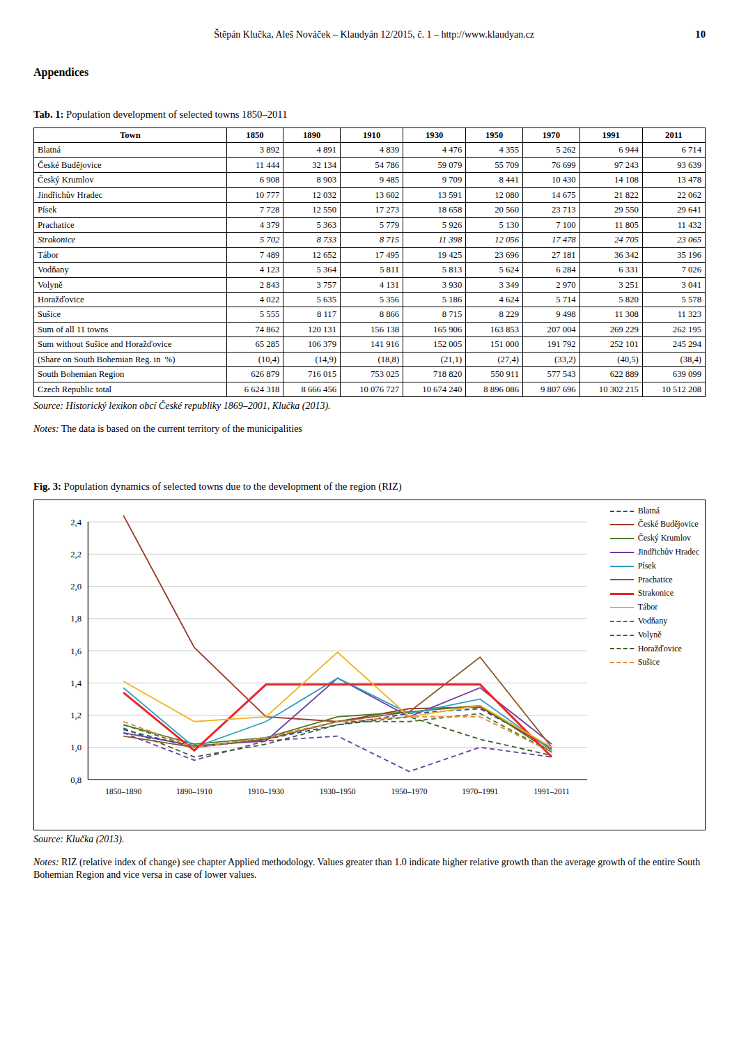Štěpán Klučka, Aleš Nováček – Klaudyán 12/2015, č. 1 – http://www.klaudyan.cz
10
Appendices
Tab. 1: Population development of selected towns 1850–2011
| Town | 1850 | 1890 | 1910 | 1930 | 1950 | 1970 | 1991 | 2011 |
| --- | --- | --- | --- | --- | --- | --- | --- | --- |
| Blatná | 3 892 | 4 891 | 4 839 | 4 476 | 4 355 | 5 262 | 6 944 | 6 714 |
| České Budějovice | 11 444 | 32 134 | 54 786 | 59 079 | 55 709 | 76 699 | 97 243 | 93 639 |
| Český Krumlov | 6 908 | 8 903 | 9 485 | 9 709 | 8 441 | 10 430 | 14 108 | 13 478 |
| Jindřichův Hradec | 10 777 | 12 032 | 13 602 | 13 591 | 12 080 | 14 675 | 21 822 | 22 062 |
| Písek | 7 728 | 12 550 | 17 273 | 18 658 | 20 560 | 23 713 | 29 550 | 29 641 |
| Prachatice | 4 379 | 5 363 | 5 779 | 5 926 | 5 130 | 7 100 | 11 805 | 11 432 |
| Strakonice | 5 702 | 8 733 | 8 715 | 11 398 | 12 056 | 17 478 | 24 705 | 23 065 |
| Tábor | 7 489 | 12 652 | 17 495 | 19 425 | 23 696 | 27 181 | 36 342 | 35 196 |
| Vodňany | 4 123 | 5 364 | 5 811 | 5 813 | 5 624 | 6 284 | 6 331 | 7 026 |
| Volyně | 2 843 | 3 757 | 4 131 | 3 930 | 3 349 | 2 970 | 3 251 | 3 041 |
| Horažďovice | 4 022 | 5 635 | 5 356 | 5 186 | 4 624 | 5 714 | 5 820 | 5 578 |
| Sušice | 5 555 | 8 117 | 8 866 | 8 715 | 8 229 | 9 498 | 11 308 | 11 323 |
| Sum of all 11 towns | 74 862 | 120 131 | 156 138 | 165 906 | 163 853 | 207 004 | 269 229 | 262 195 |
| Sum without Sušice and Horažďovice | 65 285 | 106 379 | 141 916 | 152 005 | 151 000 | 191 792 | 252 101 | 245 294 |
| (Share on South Bohemian Reg. in %) | (10,4) | (14,9) | (18,8) | (21,1) | (27,4) | (33,2) | (40,5) | (38,4) |
| South Bohemian Region | 626 879 | 716 015 | 753 025 | 718 820 | 550 911 | 577 543 | 622 889 | 639 099 |
| Czech Republic total | 6 624 318 | 8 666 456 | 10 076 727 | 10 674 240 | 8 896 086 | 9 807 696 | 10 302 215 | 10 512 208 |
Source: Historický lexikon obcí České republiky 1869–2001, Klučka (2013).
Notes: The data is based on the current territory of the municipalities
Fig. 3: Population dynamics of selected towns due to the development of the region (RIZ)
2,4 2,2 2,0 1,8 1,6 1,4 1,2 1,0 0,8 1850–1890 1890–1910 1910–1930 1930–1950 1950–1970 1970–1991 1991–2011
Blatná
České Budějovice
Český Krumlov
Jindřichův Hradec
Písek
Prachatice
Strakonice
Tábor
Vodňany
Volyně
Horažďovice
Sušice
Source: Klučka (2013).
Notes: RIZ (relative index of change) see chapter Applied methodology. Values greater than 1.0 indicate higher relative growth than the average growth of the entire South Bohemian Region and vice versa in case of lower values.